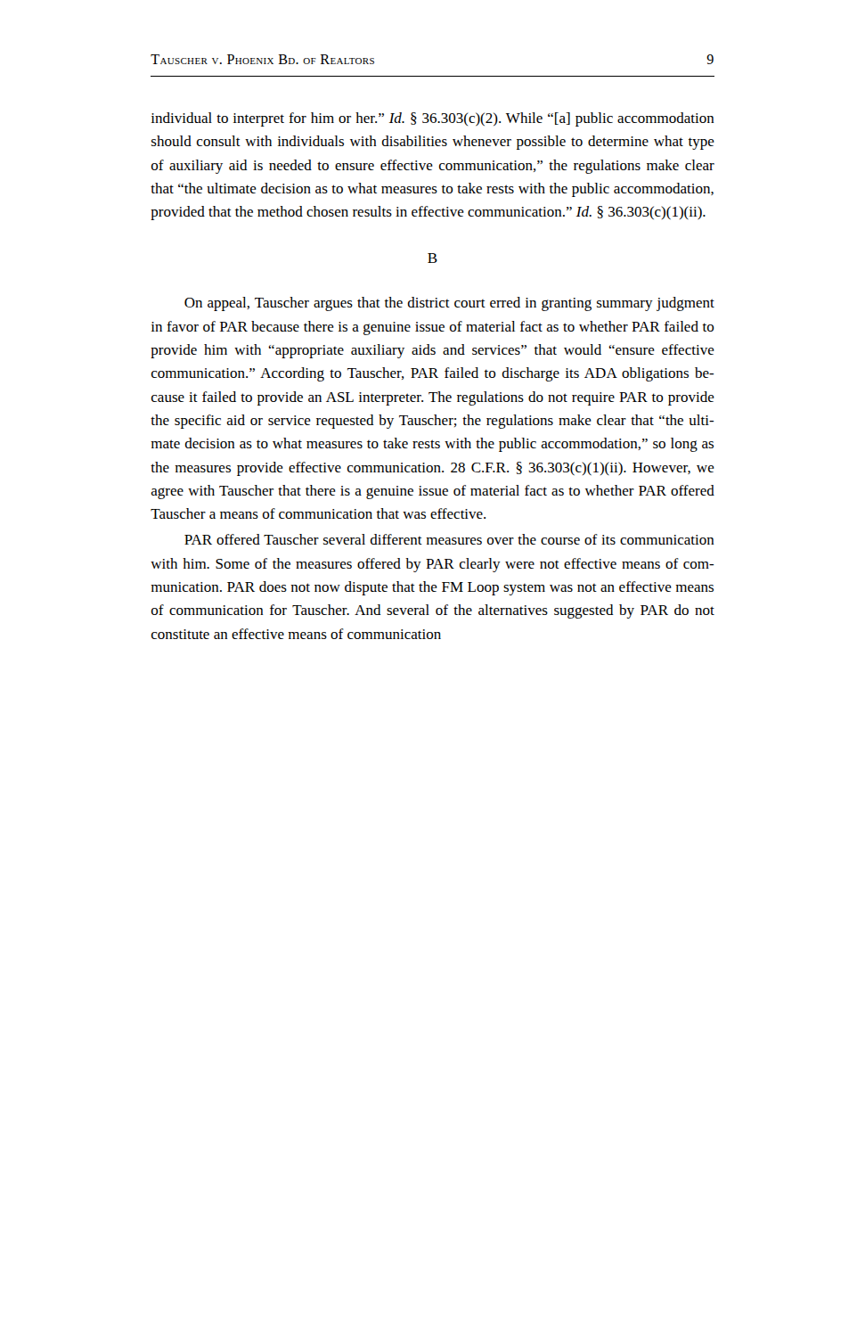Tauscher v. Phoenix Bd. of Realtors 9
individual to interpret for him or her.” Id. § 36.303(c)(2). While “[a] public accommodation should consult with individuals with disabilities whenever possible to determine what type of auxiliary aid is needed to ensure effective communication,” the regulations make clear that “the ultimate decision as to what measures to take rests with the public accommodation, provided that the method chosen results in effective communication.” Id. § 36.303(c)(1)(ii).
B
On appeal, Tauscher argues that the district court erred in granting summary judgment in favor of PAR because there is a genuine issue of material fact as to whether PAR failed to provide him with “appropriate auxiliary aids and services” that would “ensure effective communication.” According to Tauscher, PAR failed to discharge its ADA obligations because it failed to provide an ASL interpreter. The regulations do not require PAR to provide the specific aid or service requested by Tauscher; the regulations make clear that “the ultimate decision as to what measures to take rests with the public accommodation,” so long as the measures provide effective communication. 28 C.F.R. § 36.303(c)(1)(ii). However, we agree with Tauscher that there is a genuine issue of material fact as to whether PAR offered Tauscher a means of communication that was effective.
PAR offered Tauscher several different measures over the course of its communication with him. Some of the measures offered by PAR clearly were not effective means of communication. PAR does not now dispute that the FM Loop system was not an effective means of communication for Tauscher. And several of the alternatives suggested by PAR do not constitute an effective means of communication